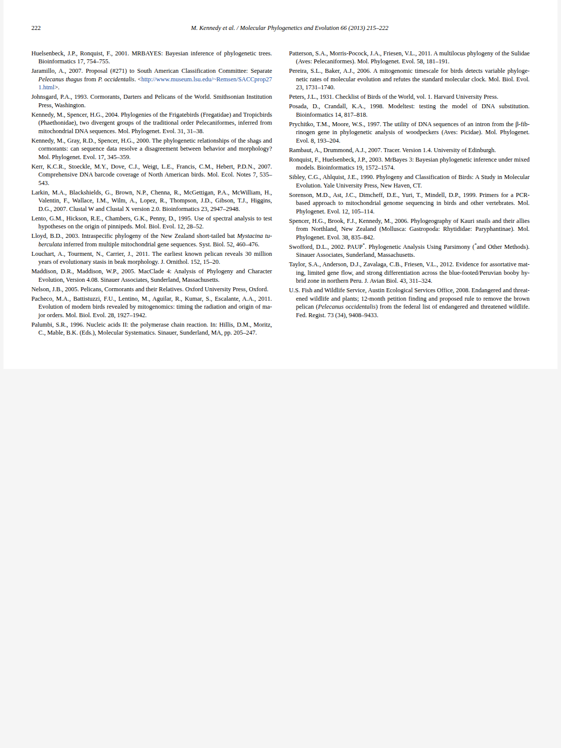222 M. Kennedy et al. / Molecular Phylogenetics and Evolution 66 (2013) 215–222
Huelsenbeck, J.P., Ronquist, F., 2001. MRBAYES: Bayesian inference of phylogenetic trees. Bioinformatics 17, 754–755.
Jaramillo, A., 2007. Proposal (#271) to South American Classification Committee: Separate Pelecanus thagus from P. occidentalis. <http://www.museum.lsu.edu/~Remsen/SACCprop271.html>.
Johnsgard, P.A., 1993. Cormorants, Darters and Pelicans of the World. Smithsonian Institution Press, Washington.
Kennedy, M., Spencer, H.G., 2004. Phylogenies of the Frigatebirds (Fregatidae) and Tropicbirds (Phaethonidae), two divergent groups of the traditional order Pelecaniformes, inferred from mitochondrial DNA sequences. Mol. Phylogenet. Evol. 31, 31–38.
Kennedy, M., Gray, R.D., Spencer, H.G., 2000. The phylogenetic relationships of the shags and cormorants: can sequence data resolve a disagreement between behavior and morphology? Mol. Phylogenet. Evol. 17, 345–359.
Kerr, K.C.R., Stoeckle, M.Y., Dove, C.J., Weigt, L.E., Francis, C.M., Hebert, P.D.N., 2007. Comprehensive DNA barcode coverage of North American birds. Mol. Ecol. Notes 7, 535–543.
Larkin, M.A., Blackshields, G., Brown, N.P., Chenna, R., McGettigan, P.A., McWilliam, H., Valentin, F., Wallace, I.M., Wilm, A., Lopez, R., Thompson, J.D., Gibson, T.J., Higgins, D.G., 2007. Clustal W and Clustal X version 2.0. Bioinformatics 23, 2947–2948.
Lento, G.M., Hickson, R.E., Chambers, G.K., Penny, D., 1995. Use of spectral analysis to test hypotheses on the origin of pinnipeds. Mol. Biol. Evol. 12, 28–52.
Lloyd, B.D., 2003. Intraspecific phylogeny of the New Zealand short-tailed bat Mystacina tuberculata inferred from multiple mitochondrial gene sequences. Syst. Biol. 52, 460–476.
Louchart, A., Tourment, N., Carrier, J., 2011. The earliest known pelican reveals 30 million years of evolutionary stasis in beak morphology. J. Ornithol. 152, 15–20.
Maddison, D.R., Maddison, W.P., 2005. MacClade 4: Analysis of Phylogeny and Character Evolution, Version 4.08. Sinauer Associates, Sunderland, Massachusetts.
Nelson, J.B., 2005. Pelicans, Cormorants and their Relatives. Oxford University Press, Oxford.
Pacheco, M.A., Battistuzzi, F.U., Lentino, M., Aguilar, R., Kumar, S., Escalante, A.A., 2011. Evolution of modern birds revealed by mitogenomics: timing the radiation and origin of major orders. Mol. Biol. Evol. 28, 1927–1942.
Palumbi, S.R., 1996. Nucleic acids II: the polymerase chain reaction. In: Hillis, D.M., Moritz, C., Mable, B.K. (Eds.), Molecular Systematics. Sinauer, Sunderland, MA, pp. 205–247.
Patterson, S.A., Morris-Pocock, J.A., Friesen, V.L., 2011. A multilocus phylogeny of the Sulidae (Aves: Pelecaniformes). Mol. Phylogenet. Evol. 58, 181–191.
Pereira, S.L., Baker, A.J., 2006. A mitogenomic timescale for birds detects variable phylogenetic rates of molecular evolution and refutes the standard molecular clock. Mol. Biol. Evol. 23, 1731–1740.
Peters, J.L., 1931. Checklist of Birds of the World, vol. 1. Harvard University Press.
Posada, D., Crandall, K.A., 1998. Modeltest: testing the model of DNA substitution. Bioinformatics 14, 817–818.
Prychitko, T.M., Moore, W.S., 1997. The utility of DNA sequences of an intron from the β-fibrinogen gene in phylogenetic analysis of woodpeckers (Aves: Picidae). Mol. Phylogenet. Evol. 8, 193–204.
Rambaut, A., Drummond, A.J., 2007. Tracer. Version 1.4. University of Edinburgh.
Ronquist, F., Huelsenbeck, J.P., 2003. MrBayes 3: Bayesian phylogenetic inference under mixed models. Bioinformatics 19, 1572–1574.
Sibley, C.G., Ahlquist, J.E., 1990. Phylogeny and Classification of Birds: A Study in Molecular Evolution. Yale University Press, New Haven, CT.
Sorenson, M.D., Ast, J.C., Dimcheff, D.E., Yuri, T., Mindell, D.P., 1999. Primers for a PCR-based approach to mitochondrial genome sequencing in birds and other vertebrates. Mol. Phylogenet. Evol. 12, 105–114.
Spencer, H.G., Brook, F.J., Kennedy, M., 2006. Phylogeography of Kauri snails and their allies from Northland, New Zealand (Mollusca: Gastropoda: Rhytididae: Paryphantinae). Mol. Phylogenet. Evol. 38, 835–842.
Swofford, D.L., 2002. PAUP*. Phylogenetic Analysis Using Parsimony (*and Other Methods). Sinauer Associates, Sunderland, Massachusetts.
Taylor, S.A., Anderson, D.J., Zavalaga, C.B., Friesen, V.L., 2012. Evidence for assortative mating, limited gene flow, and strong differentiation across the blue-footed/Peruvian booby hybrid zone in northern Peru. J. Avian Biol. 43, 311–324.
U.S. Fish and Wildlife Service, Austin Ecological Services Office, 2008. Endangered and threatened wildlife and plants; 12-month petition finding and proposed rule to remove the brown pelican (Pelecanus occidentalis) from the federal list of endangered and threatened wildlife. Fed. Regist. 73 (34), 9408–9433.